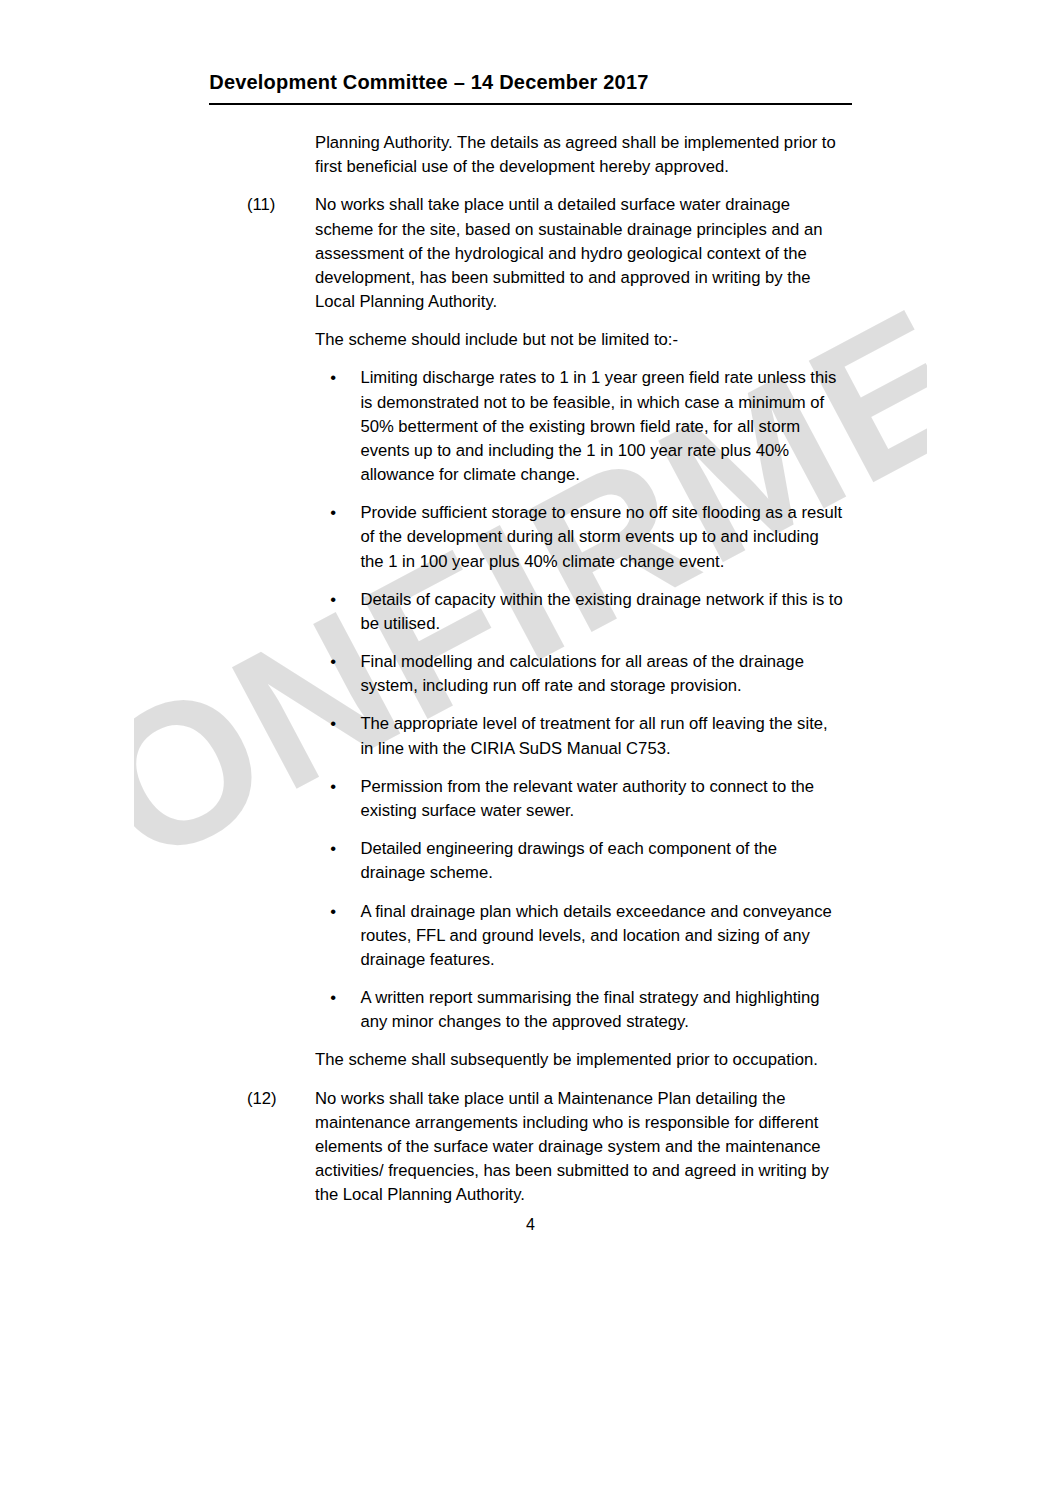CONFIRMED
Development Committee – 14 December 2017
Planning Authority. The details as agreed shall be implemented prior to first beneficial use of the development hereby approved.
(11)
No works shall take place until a detailed surface water drainage scheme for the site, based on sustainable drainage principles and an assessment of the hydrological and hydro geological context of the development, has been submitted to and approved in writing by the Local Planning Authority.
The scheme should include but not be limited to:-
Limiting discharge rates to 1 in 1 year green field rate unless this is demonstrated not to be feasible, in which case a minimum of 50% betterment of the existing brown field rate, for all storm events up to and including the 1 in 100 year rate plus 40% allowance for climate change.
Provide sufficient storage to ensure no off site flooding as a result of the development during all storm events up to and including the 1 in 100 year plus 40% climate change event.
Details of capacity within the existing drainage network if this is to be utilised.
Final modelling and calculations for all areas of the drainage system, including run off rate and storage provision.
The appropriate level of treatment for all run off leaving the site, in line with the CIRIA SuDS Manual C753.
Permission from the relevant water authority to connect to the existing surface water sewer.
Detailed engineering drawings of each component of the drainage scheme.
A final drainage plan which details exceedance and conveyance routes, FFL and ground levels, and location and sizing of any drainage features.
A written report summarising the final strategy and highlighting any minor changes to the approved strategy.
The scheme shall subsequently be implemented prior to occupation.
(12)
No works shall take place until a Maintenance Plan detailing the maintenance arrangements including who is responsible for different elements of the surface water drainage system and the maintenance activities/ frequencies, has been submitted to and agreed in writing by the Local Planning Authority.
4